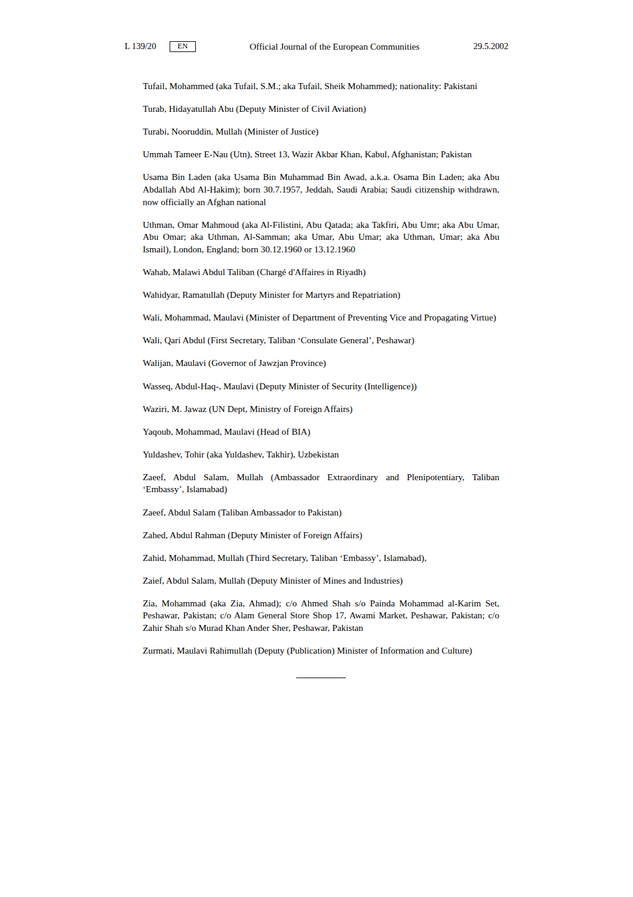L 139/20 EN
Official Journal of the European Communities
29.5.2002
Tufail, Mohammed (aka Tufail, S.M.; aka Tufail, Sheik Mohammed); nationality: Pakistani
Turab, Hidayatullah Abu (Deputy Minister of Civil Aviation)
Turabi, Nooruddin, Mullah (Minister of Justice)
Ummah Tameer E-Nau (Utn), Street 13, Wazir Akbar Khan, Kabul, Afghanistan; Pakistan
Usama Bin Laden (aka Usama Bin Muhammad Bin Awad, a.k.a. Osama Bin Laden; aka Abu Abdallah Abd Al-Hakim); born 30.7.1957, Jeddah, Saudi Arabia; Saudi citizenship withdrawn, now officially an Afghan national
Uthman, Omar Mahmoud (aka Al-Filistini, Abu Qatada; aka Takfiri, Abu Umr; aka Abu Umar, Abu Omar; aka Uthman, Al-Samman; aka Umar, Abu Umar; aka Uthman, Umar; aka Abu Ismail), London, England; born 30.12.1960 or 13.12.1960
Wahab, Malawi Abdul Taliban (Chargé d'Affaires in Riyadh)
Wahidyar, Ramatullah (Deputy Minister for Martyrs and Repatriation)
Wali, Mohammad, Maulavi (Minister of Department of Preventing Vice and Propagating Virtue)
Wali, Qari Abdul (First Secretary, Taliban ‘Consulate General’, Peshawar)
Walijan, Maulavi (Governor of Jawzjan Province)
Wasseq, Abdul-Haq-, Maulavi (Deputy Minister of Security (Intelligence))
Waziri, M. Jawaz (UN Dept, Ministry of Foreign Affairs)
Yaqoub, Mohammad, Maulavi (Head of BIA)
Yuldashev, Tohir (aka Yuldashev, Takhir), Uzbekistan
Zaeef, Abdul Salam, Mullah (Ambassador Extraordinary and Plenipotentiary, Taliban ‘Embassy’, Islamabad)
Zaeef, Abdul Salam (Taliban Ambassador to Pakistan)
Zahed, Abdul Rahman (Deputy Minister of Foreign Affairs)
Zahid, Mohammad, Mullah (Third Secretary, Taliban ‘Embassy’, Islamabad),
Zaief, Abdul Salam, Mullah (Deputy Minister of Mines and Industries)
Zia, Mohammad (aka Zia, Ahmad); c/o Ahmed Shah s/o Painda Mohammad al-Karim Set, Peshawar, Pakistan; c/o Alam General Store Shop 17, Awami Market, Peshawar, Pakistan; c/o Zahir Shah s/o Murad Khan Ander Sher, Peshawar, Pakistan
Zurmati, Maulavi Rahimullah (Deputy (Publication) Minister of Information and Culture)